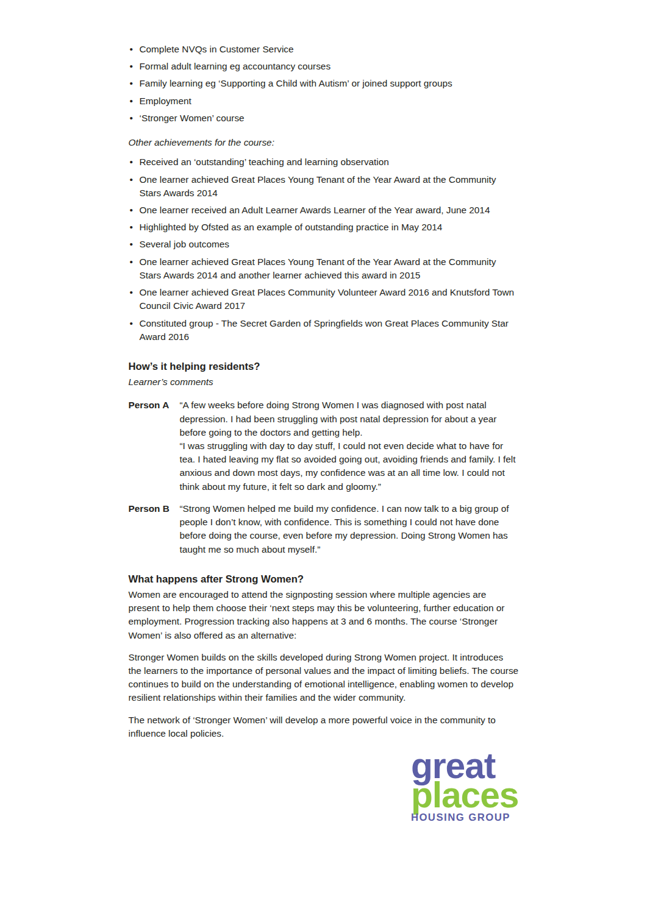Complete NVQs in Customer Service
Formal adult learning eg accountancy courses
Family learning eg ‘Supporting a Child with Autism’ or joined support groups
Employment
‘Stronger Women’ course
Other achievements for the course:
Received an ‘outstanding’ teaching and learning observation
One learner achieved Great Places Young Tenant of the Year Award at the Community Stars Awards 2014
One learner received an Adult Learner Awards Learner of the Year award, June 2014
Highlighted by Ofsted as an example of outstanding practice in May 2014
Several job outcomes
One learner achieved Great Places Young Tenant of the Year Award at the Community Stars Awards 2014 and another learner achieved this award in 2015
One learner achieved Great Places Community Volunteer Award 2016 and Knutsford Town Council Civic Award 2017
Constituted group - The Secret Garden of Springfields won Great Places Community Star Award 2016
How’s it helping residents?
Learner’s comments
Person A
“A few weeks before doing Strong Women I was diagnosed with post natal depression. I had been struggling with post natal depression for about a year before going to the doctors and getting help.
“I was struggling with day to day stuff, I could not even decide what to have for tea. I hated leaving my flat so avoided going out, avoiding friends and family. I felt anxious and down most days, my confidence was at an all time low. I could not think about my future, it felt so dark and gloomy.”
Person B
“Strong Women helped me build my confidence. I can now talk to a big group of people I don’t know, with confidence. This is something I could not have done before doing the course, even before my depression. Doing Strong Women has taught me so much about myself.”
What happens after Strong Women?
Women are encouraged to attend the signposting session where multiple agencies are present to help them choose their ‘next steps may this be volunteering, further education or employment. Progression tracking also happens at 3 and 6 months. The course ‘Stronger Women’ is also offered as an alternative:
Stronger Women builds on the skills developed during Strong Women project. It introduces the learners to the importance of personal values and the impact of limiting beliefs. The course continues to build on the understanding of emotional intelligence, enabling women to develop resilient relationships within their families and the wider community.
The network of ‘Stronger Women’ will develop a more powerful voice in the community to influence local policies.
great places HOUSING GROUP